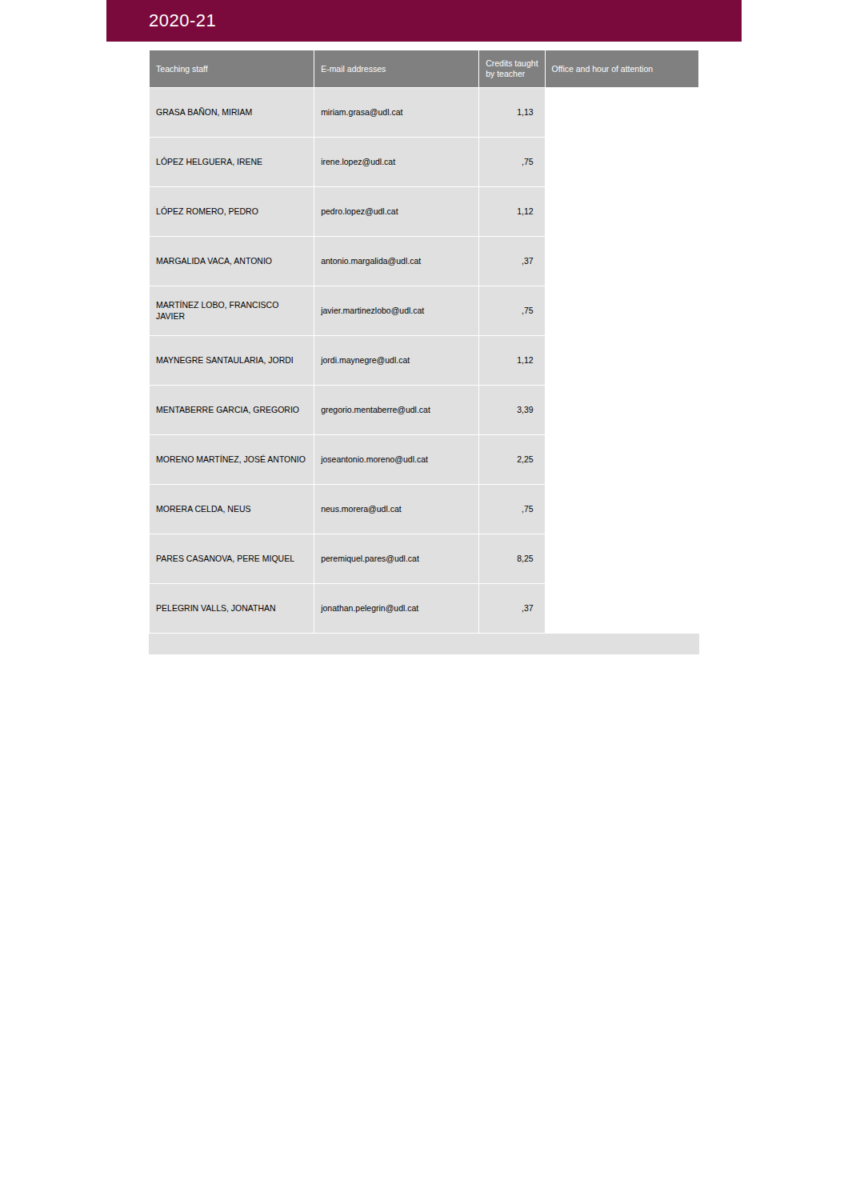2020-21
| Teaching staff | E-mail addresses | Credits taught by teacher | Office and hour of attention |
| --- | --- | --- | --- |
| GRASA BAÑON, MIRIAM | miriam.grasa@udl.cat | 1,13 | |
| LÓPEZ HELGUERA, IRENE | irene.lopez@udl.cat | ,75 | |
| LÓPEZ ROMERO, PEDRO | pedro.lopez@udl.cat | 1,12 | |
| MARGALIDA VACA, ANTONIO | antonio.margalida@udl.cat | ,37 | |
| MARTÍNEZ LOBO, FRANCISCO JAVIER | javier.martinezlobo@udl.cat | ,75 | |
| MAYNEGRE SANTAULARIA, JORDI | jordi.maynegre@udl.cat | 1,12 | |
| MENTABERRE GARCIA, GREGORIO | gregorio.mentaberre@udl.cat | 3,39 | |
| MORENO MARTÍNEZ, JOSÉ ANTONIO | joseantonio.moreno@udl.cat | 2,25 | |
| MORERA CELDA, NEUS | neus.morera@udl.cat | ,75 | |
| PARES CASANOVA, PERE MIQUEL | peremiquel.pares@udl.cat | 8,25 | |
| PELEGRIN VALLS, JONATHAN | jonathan.pelegrin@udl.cat | ,37 | |